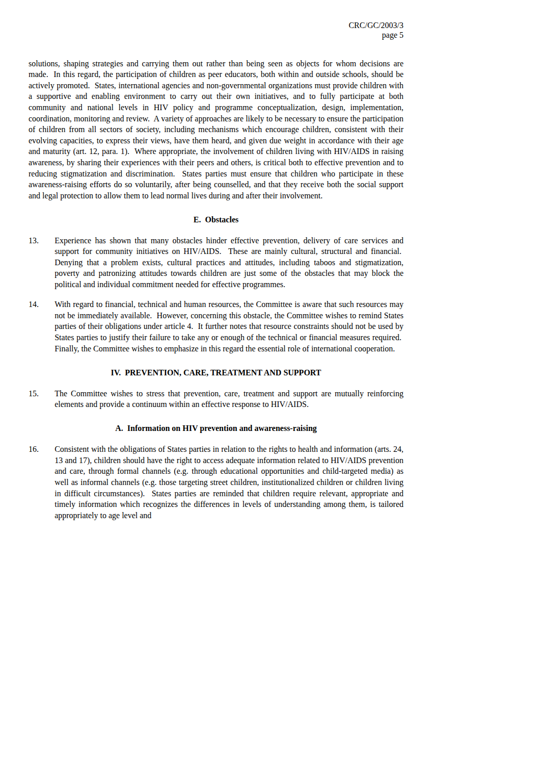CRC/GC/2003/3
page 5
solutions, shaping strategies and carrying them out rather than being seen as objects for whom decisions are made. In this regard, the participation of children as peer educators, both within and outside schools, should be actively promoted. States, international agencies and non-governmental organizations must provide children with a supportive and enabling environment to carry out their own initiatives, and to fully participate at both community and national levels in HIV policy and programme conceptualization, design, implementation, coordination, monitoring and review. A variety of approaches are likely to be necessary to ensure the participation of children from all sectors of society, including mechanisms which encourage children, consistent with their evolving capacities, to express their views, have them heard, and given due weight in accordance with their age and maturity (art. 12, para. 1). Where appropriate, the involvement of children living with HIV/AIDS in raising awareness, by sharing their experiences with their peers and others, is critical both to effective prevention and to reducing stigmatization and discrimination. States parties must ensure that children who participate in these awareness-raising efforts do so voluntarily, after being counselled, and that they receive both the social support and legal protection to allow them to lead normal lives during and after their involvement.
E. Obstacles
13.
Experience has shown that many obstacles hinder effective prevention, delivery of care services and support for community initiatives on HIV/AIDS. These are mainly cultural, structural and financial. Denying that a problem exists, cultural practices and attitudes, including taboos and stigmatization, poverty and patronizing attitudes towards children are just some of the obstacles that may block the political and individual commitment needed for effective programmes.
14.
With regard to financial, technical and human resources, the Committee is aware that such resources may not be immediately available. However, concerning this obstacle, the Committee wishes to remind States parties of their obligations under article 4. It further notes that resource constraints should not be used by States parties to justify their failure to take any or enough of the technical or financial measures required. Finally, the Committee wishes to emphasize in this regard the essential role of international cooperation.
IV. PREVENTION, CARE, TREATMENT AND SUPPORT
15.
The Committee wishes to stress that prevention, care, treatment and support are mutually reinforcing elements and provide a continuum within an effective response to HIV/AIDS.
A. Information on HIV prevention and awareness-raising
16.
Consistent with the obligations of States parties in relation to the rights to health and information (arts. 24, 13 and 17), children should have the right to access adequate information related to HIV/AIDS prevention and care, through formal channels (e.g. through educational opportunities and child-targeted media) as well as informal channels (e.g. those targeting street children, institutionalized children or children living in difficult circumstances). States parties are reminded that children require relevant, appropriate and timely information which recognizes the differences in levels of understanding among them, is tailored appropriately to age level and